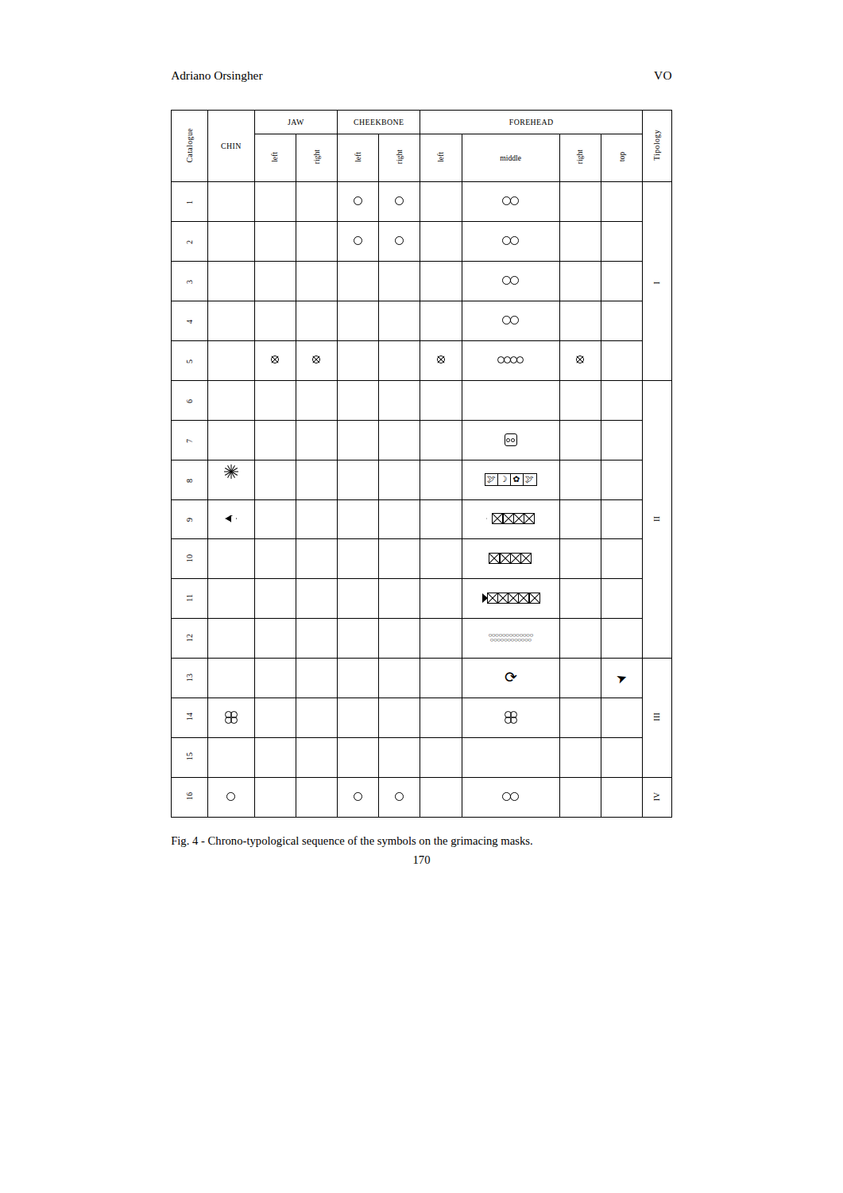Adriano Orsingher
VO
| Catalogue | CHIN | JAW | CHEEKBONE | FOREHEAD | Tipology |
| --- | --- | --- | --- | --- | --- |
| left | right | left | right | left | middle | right | top |
| 1 | | | | | | | | | | I |
| 2 | | | | | | | | | |
| 3 | | | | | | | | | |
| 4 | | | | | | | | | |
| 5 | | | | | | | | | |
| 6 | | | | | | | | | | II |
| 7 | | | | | | | | | |
| 8 | | | | | | | 🕊 ☽ ✿ 🕊 | | |
| 9 | | | | | | | | | |
| 10 | | | | | | | | | |
| 11 | | | | | | | | | |
| 12 | | | | | | | ○○○○○○○○○○○○○ ○○○○○○○○○○○○ | | |
| 13 | | | | | | | ⟳ | | ➤ | III |
| 14 | | | | | | | | | |
| 15 | | | | | | | | | |
| 16 | | | | | | | | | | IV |
Fig. 4 - Chrono-typological sequence of the symbols on the grimacing masks.
170